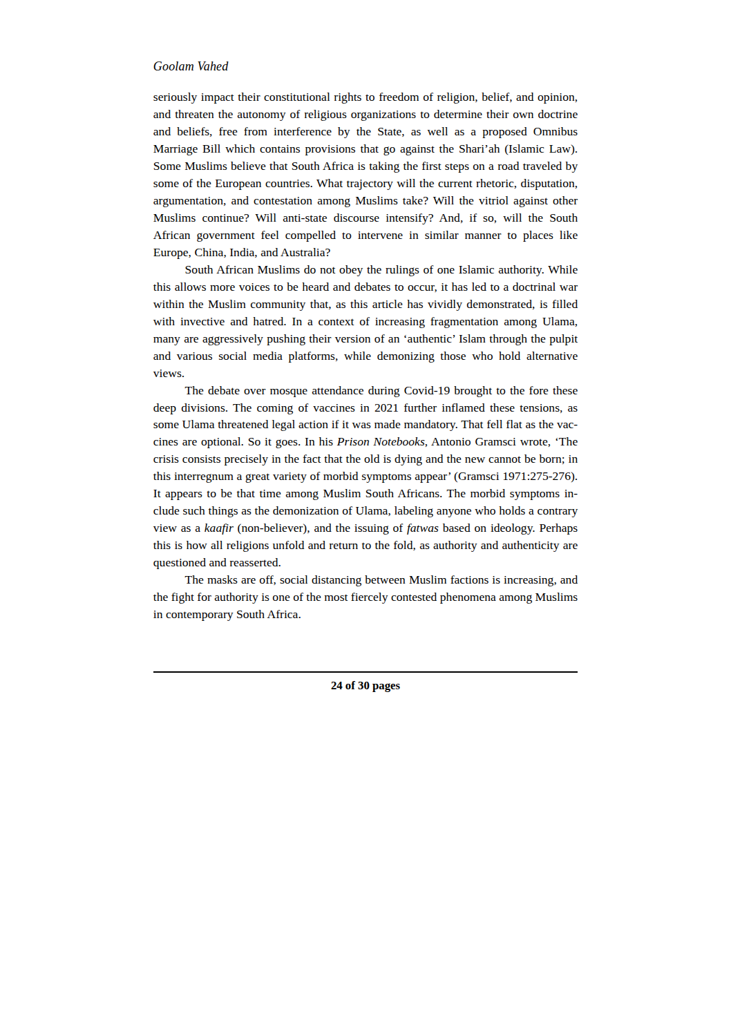Goolam Vahed
seriously impact their constitutional rights to freedom of religion, belief, and opinion, and threaten the autonomy of religious organizations to determine their own doctrine and beliefs, free from interference by the State, as well as a proposed Omnibus Marriage Bill which contains provisions that go against the Shari’ah (Islamic Law). Some Muslims believe that South Africa is taking the first steps on a road traveled by some of the European countries. What trajectory will the current rhetoric, disputation, argumentation, and contestation among Muslims take? Will the vitriol against other Muslims continue? Will anti-state discourse intensify? And, if so, will the South African government feel compelled to intervene in similar manner to places like Europe, China, India, and Australia?
South African Muslims do not obey the rulings of one Islamic authority. While this allows more voices to be heard and debates to occur, it has led to a doctrinal war within the Muslim community that, as this article has vividly demonstrated, is filled with invective and hatred. In a context of increasing fragmentation among Ulama, many are aggressively pushing their version of an ‘authentic’ Islam through the pulpit and various social media platforms, while demonizing those who hold alternative views.
The debate over mosque attendance during Covid-19 brought to the fore these deep divisions. The coming of vaccines in 2021 further inflamed these tensions, as some Ulama threatened legal action if it was made mandatory. That fell flat as the vaccines are optional. So it goes. In his Prison Notebooks, Antonio Gramsci wrote, ‘The crisis consists precisely in the fact that the old is dying and the new cannot be born; in this interregnum a great variety of morbid symptoms appear’ (Gramsci 1971:275-276). It appears to be that time among Muslim South Africans. The morbid symptoms include such things as the demonization of Ulama, labeling anyone who holds a contrary view as a kaafir (non-believer), and the issuing of fatwas based on ideology. Perhaps this is how all religions unfold and return to the fold, as authority and authenticity are questioned and reasserted.
The masks are off, social distancing between Muslim factions is increasing, and the fight for authority is one of the most fiercely contested phenomena among Muslims in contemporary South Africa.
24 of 30 pages